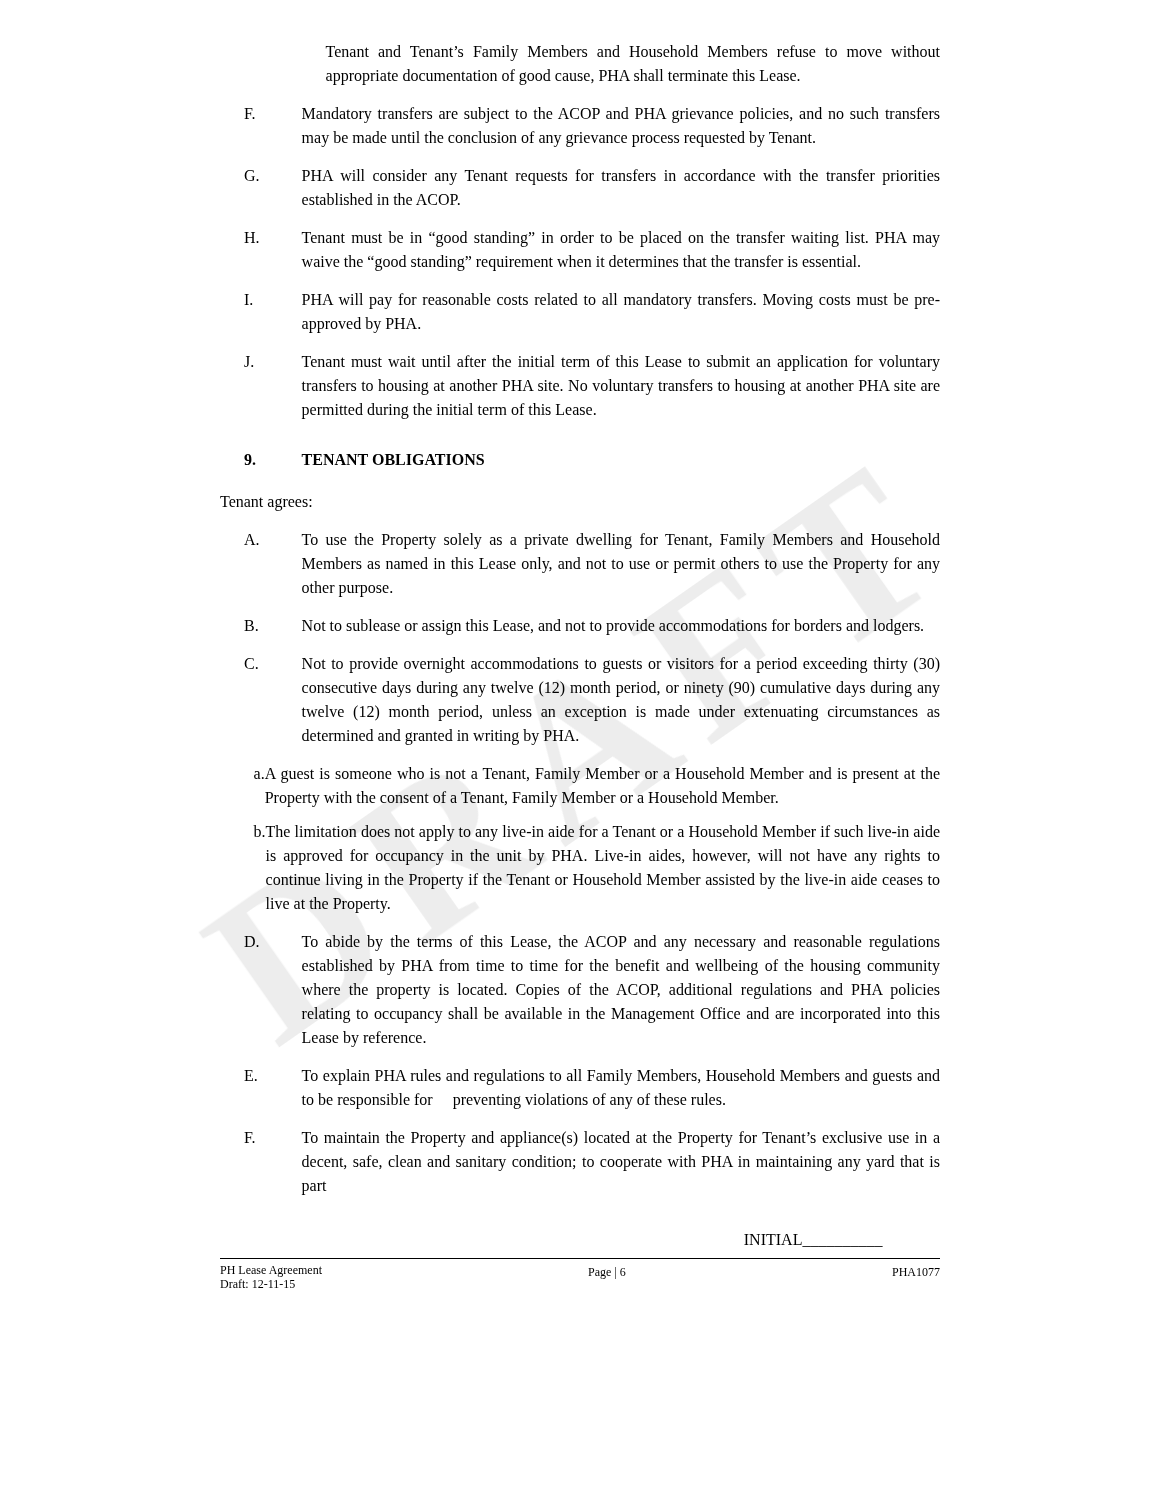DRAFT
Tenant and Tenant’s Family Members and Household Members refuse to move without appropriate documentation of good cause, PHA shall terminate this Lease.
F.
Mandatory transfers are subject to the ACOP and PHA grievance policies, and no such transfers may be made until the conclusion of any grievance process requested by Tenant.
G.
PHA will consider any Tenant requests for transfers in accordance with the transfer priorities established in the ACOP.
H.
Tenant must be in “good standing” in order to be placed on the transfer waiting list. PHA may waive the “good standing” requirement when it determines that the transfer is essential.
I.
PHA will pay for reasonable costs related to all mandatory transfers. Moving costs must be pre-approved by PHA.
J.
Tenant must wait until after the initial term of this Lease to submit an application for voluntary transfers to housing at another PHA site. No voluntary transfers to housing at another PHA site are permitted during the initial term of this Lease.
9. TENANT OBLIGATIONS
Tenant agrees:
A.
To use the Property solely as a private dwelling for Tenant, Family Members and Household Members as named in this Lease only, and not to use or permit others to use the Property for any other purpose.
B.
Not to sublease or assign this Lease, and not to provide accommodations for borders and lodgers.
C.
Not to provide overnight accommodations to guests or visitors for a period exceeding thirty (30) consecutive days during any twelve (12) month period, or ninety (90) cumulative days during any twelve (12) month period, unless an exception is made under extenuating circumstances as determined and granted in writing by PHA.
a. A guest is someone who is not a Tenant, Family Member or a Household Member and is present at the Property with the consent of a Tenant, Family Member or a Household Member.
b. The limitation does not apply to any live-in aide for a Tenant or a Household Member if such live-in aide is approved for occupancy in the unit by PHA. Live-in aides, however, will not have any rights to continue living in the Property if the Tenant or Household Member assisted by the live-in aide ceases to live at the Property.
D.
To abide by the terms of this Lease, the ACOP and any necessary and reasonable regulations established by PHA from time to time for the benefit and wellbeing of the housing community where the property is located. Copies of the ACOP, additional regulations and PHA policies relating to occupancy shall be available in the Management Office and are incorporated into this Lease by reference.
E.
To explain PHA rules and regulations to all Family Members, Household Members and guests and to be responsible for preventing violations of any of these rules.
F.
To maintain the Property and appliance(s) located at the Property for Tenant’s exclusive use in a decent, safe, clean and sanitary condition; to cooperate with PHA in maintaining any yard that is part
INITIAL__________
PH Lease Agreement
Draft: 12-11-15
Page | 6
PHA1077